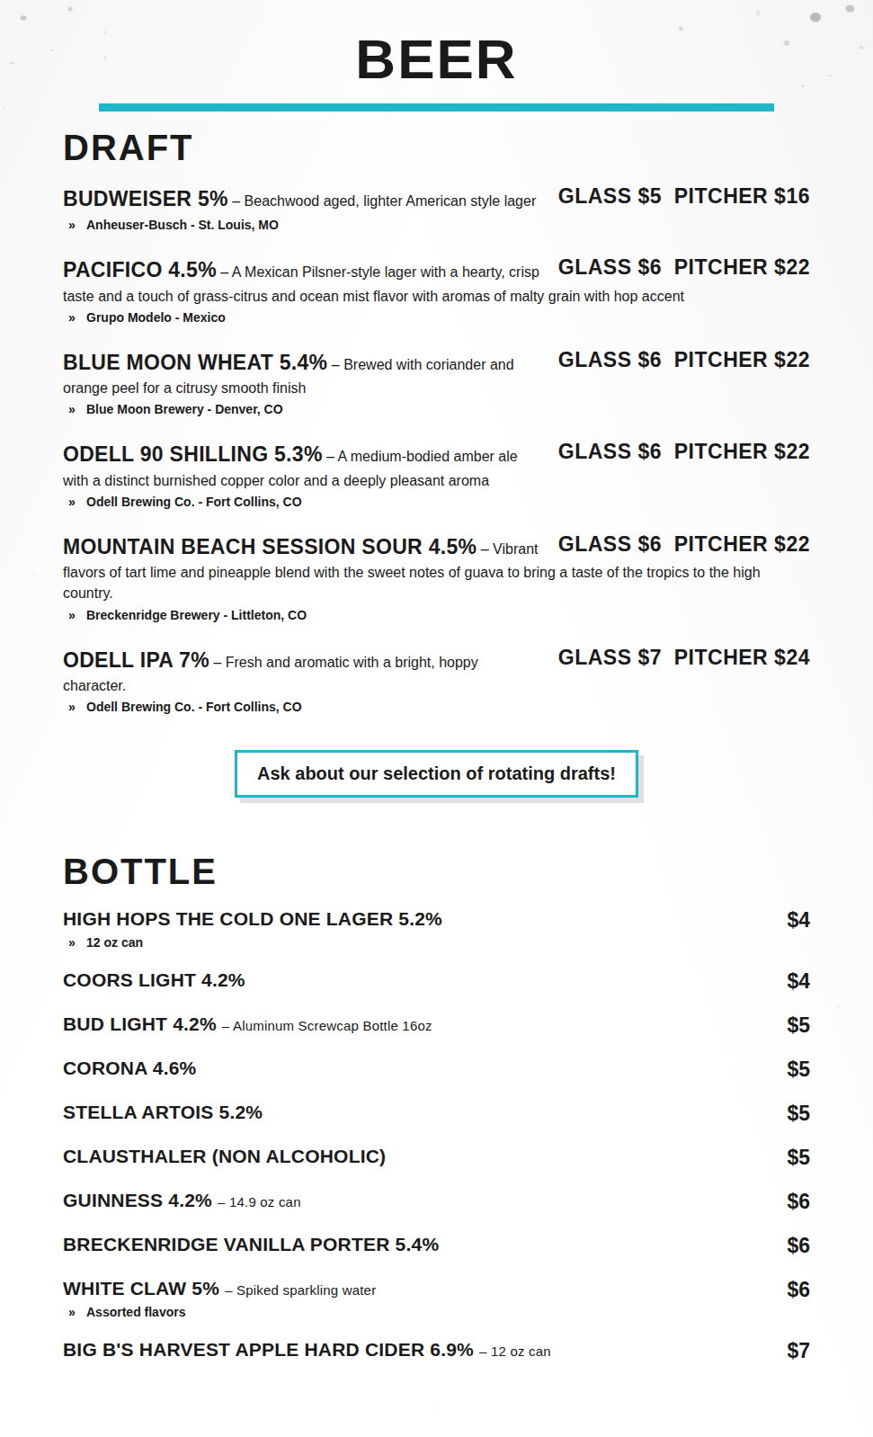BEER
DRAFT
GLASS $5 PITCHER $16
BUDWEISER 5% – Beachwood aged, lighter American style lager
Anheuser-Busch - St. Louis, MO
GLASS $6 PITCHER $22
PACIFICO 4.5% – A Mexican Pilsner-style lager with a hearty, crisp taste and a touch of grass-citrus and ocean mist flavor with aromas of malty grain with hop accent
Grupo Modelo - Mexico
GLASS $6 PITCHER $22
BLUE MOON WHEAT 5.4% – Brewed with coriander and orange peel for a citrusy smooth finish
Blue Moon Brewery - Denver, CO
GLASS $6 PITCHER $22
ODELL 90 SHILLING 5.3% – A medium-bodied amber ale with a distinct burnished copper color and a deeply pleasant aroma
Odell Brewing Co. - Fort Collins, CO
GLASS $6 PITCHER $22
MOUNTAIN BEACH SESSION SOUR 4.5% – Vibrant flavors of tart lime and pineapple blend with the sweet notes of guava to bring a taste of the tropics to the high country.
Breckenridge Brewery - Littleton, CO
GLASS $7 PITCHER $24
ODELL IPA 7% – Fresh and aromatic with a bright, hoppy character.
Odell Brewing Co. - Fort Collins, CO
Ask about our selection of rotating drafts!
BOTTLE
HIGH HOPS THE COLD ONE LAGER 5.2% $4
12 oz can
COORS LIGHT 4.2% $4
BUD LIGHT 4.2% – Aluminum Screwcap Bottle 16oz $5
CORONA 4.6% $5
STELLA ARTOIS 5.2% $5
CLAUSTHALER (NON ALCOHOLIC) $5
GUINNESS 4.2% – 14.9 oz can $6
BRECKENRIDGE VANILLA PORTER 5.4% $6
WHITE CLAW 5% – Spiked sparkling water $6
Assorted flavors
BIG B'S HARVEST APPLE HARD CIDER 6.9% – 12 oz can $7